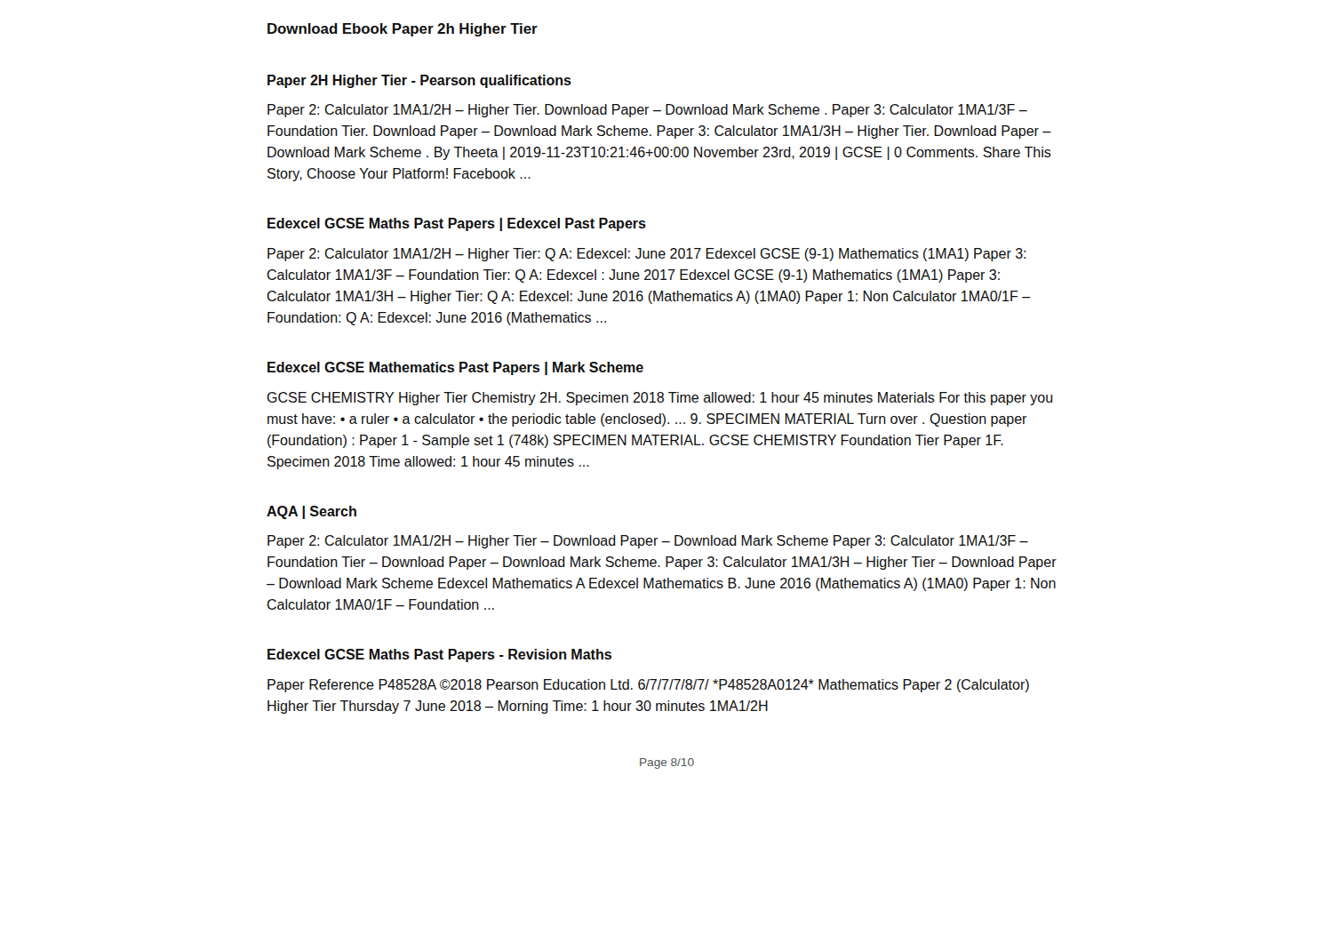Download Ebook Paper 2h Higher Tier
Paper 2H Higher Tier - Pearson qualifications
Paper 2: Calculator 1MA1/2H – Higher Tier. Download Paper – Download Mark Scheme . Paper 3: Calculator 1MA1/3F – Foundation Tier. Download Paper – Download Mark Scheme. Paper 3: Calculator 1MA1/3H – Higher Tier. Download Paper – Download Mark Scheme . By Theeta | 2019-11-23T10:21:46+00:00 November 23rd, 2019 | GCSE | 0 Comments. Share This Story, Choose Your Platform! Facebook ...
Edexcel GCSE Maths Past Papers | Edexcel Past Papers
Paper 2: Calculator 1MA1/2H – Higher Tier: Q A: Edexcel: June 2017 Edexcel GCSE (9-1) Mathematics (1MA1) Paper 3: Calculator 1MA1/3F – Foundation Tier: Q A: Edexcel : June 2017 Edexcel GCSE (9-1) Mathematics (1MA1) Paper 3: Calculator 1MA1/3H – Higher Tier: Q A: Edexcel: June 2016 (Mathematics A) (1MA0) Paper 1: Non Calculator 1MA0/1F – Foundation: Q A: Edexcel: June 2016 (Mathematics ...
Edexcel GCSE Mathematics Past Papers | Mark Scheme
GCSE CHEMISTRY Higher Tier Chemistry 2H. Specimen 2018 Time allowed: 1 hour 45 minutes Materials For this paper you must have: • a ruler • a calculator • the periodic table (enclosed). ... 9. SPECIMEN MATERIAL Turn over . Question paper (Foundation) : Paper 1 - Sample set 1 (748k) SPECIMEN MATERIAL. GCSE CHEMISTRY Foundation Tier Paper 1F. Specimen 2018 Time allowed: 1 hour 45 minutes ...
AQA | Search
Paper 2: Calculator 1MA1/2H – Higher Tier – Download Paper – Download Mark Scheme Paper 3: Calculator 1MA1/3F – Foundation Tier – Download Paper – Download Mark Scheme. Paper 3: Calculator 1MA1/3H – Higher Tier – Download Paper – Download Mark Scheme Edexcel Mathematics A Edexcel Mathematics B. June 2016 (Mathematics A) (1MA0) Paper 1: Non Calculator 1MA0/1F – Foundation ...
Edexcel GCSE Maths Past Papers - Revision Maths
Paper Reference P48528A ©2018 Pearson Education Ltd. 6/7/7/7/8/7/ *P48528A0124* Mathematics Paper 2 (Calculator) Higher Tier Thursday 7 June 2018 – Morning Time: 1 hour 30 minutes 1MA1/2H
Page 8/10